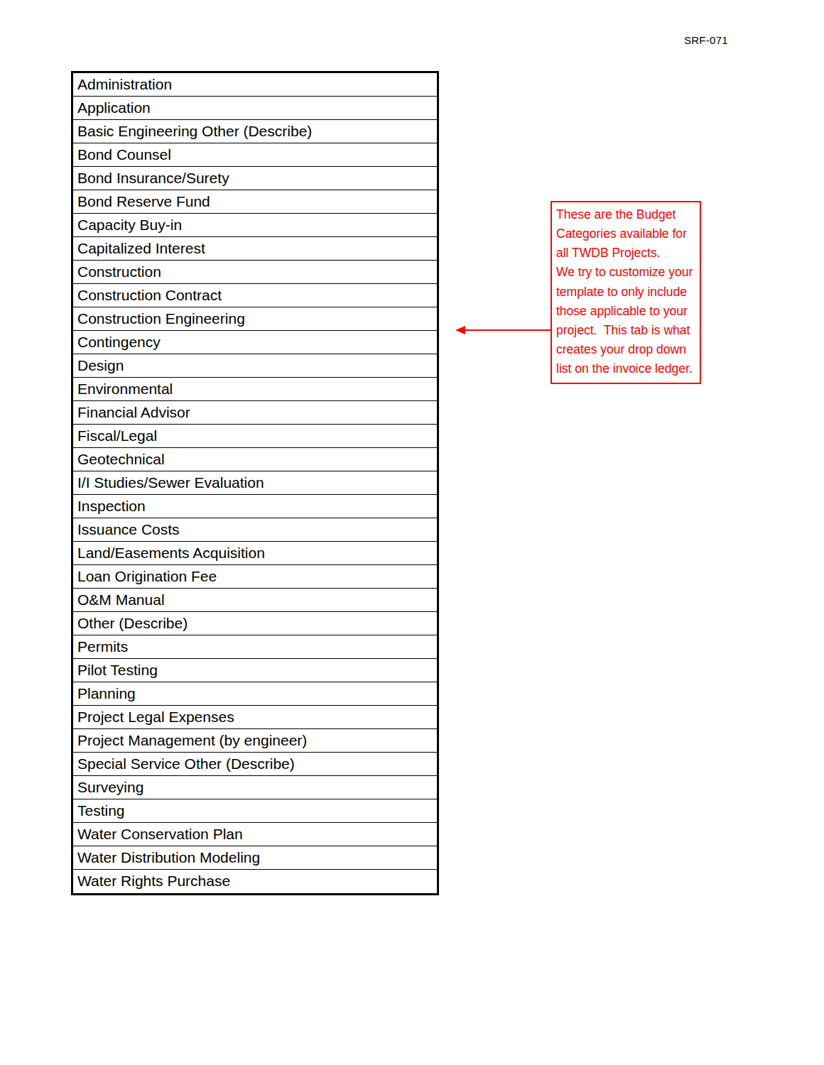SRF-071
Administration
Application
Basic Engineering Other (Describe)
Bond Counsel
Bond Insurance/Surety
Bond Reserve Fund
Capacity Buy-in
Capitalized Interest
Construction
Construction Contract
Construction Engineering
Contingency
Design
Environmental
Financial Advisor
Fiscal/Legal
Geotechnical
I/I Studies/Sewer Evaluation
Inspection
Issuance Costs
Land/Easements Acquisition
Loan Origination Fee
O&M Manual
Other (Describe)
Permits
Pilot Testing
Planning
Project Legal Expenses
Project Management (by engineer)
Special Service Other (Describe)
Surveying
Testing
Water Conservation Plan
Water Distribution Modeling
Water Rights Purchase
These are the Budget Categories available for all TWDB Projects.
We try to customize your template to only include those applicable to your project. This tab is what creates your drop down list on the invoice ledger.